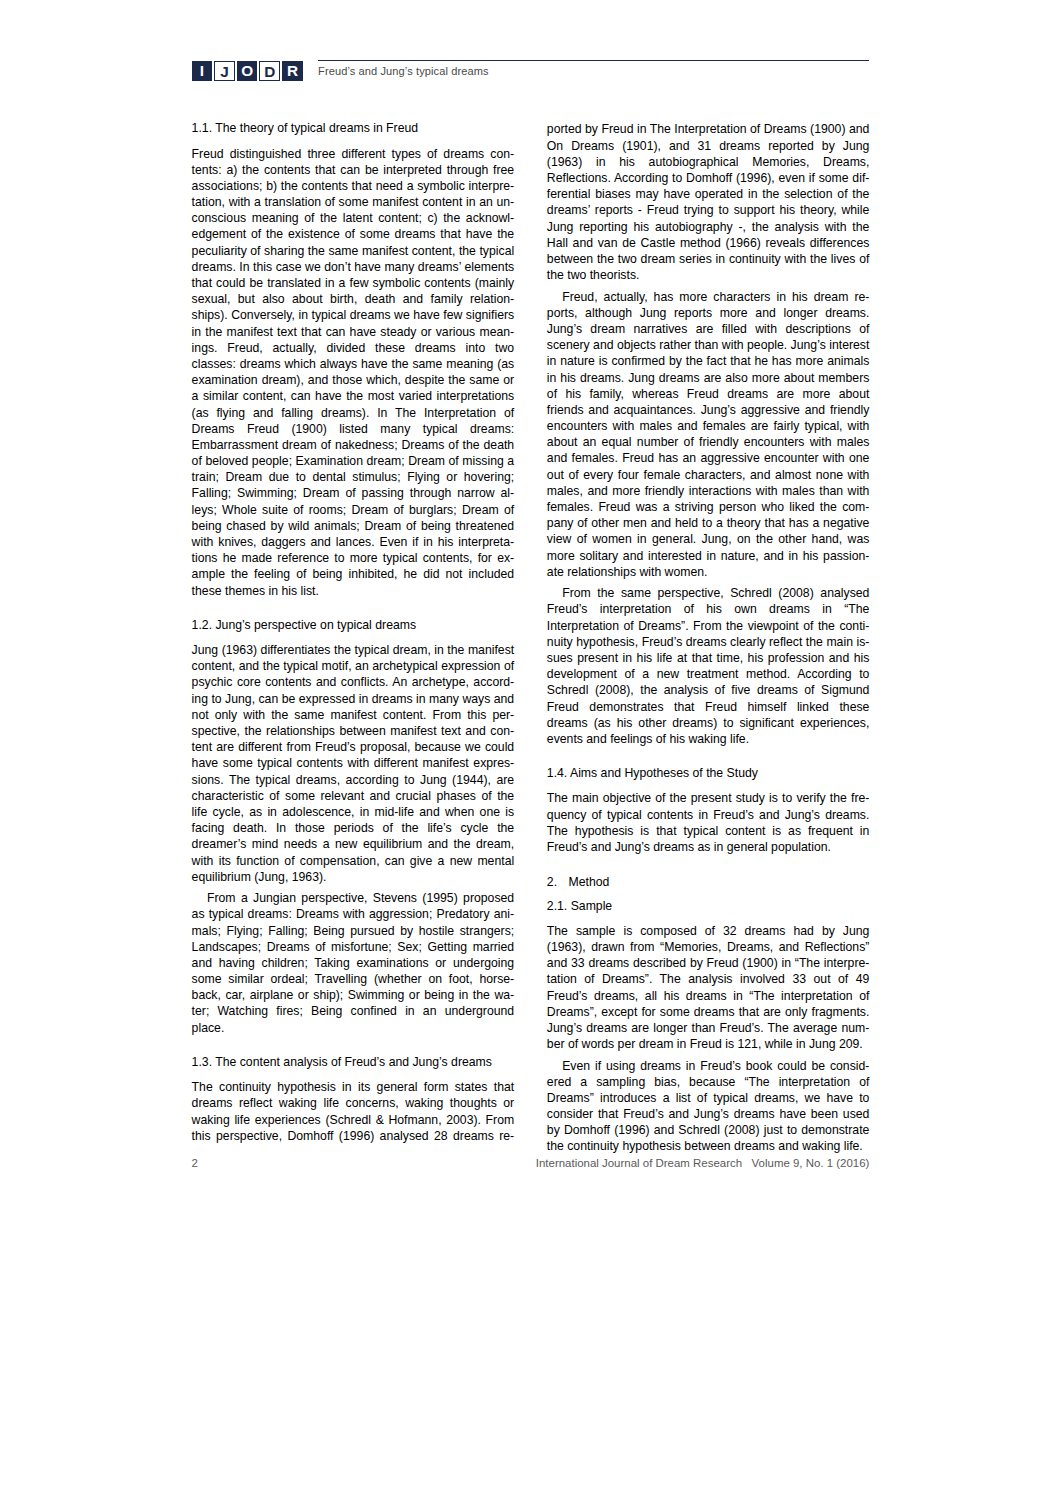IJODR
Freud’s and Jung’s typical dreams
1.1. The theory of typical dreams in Freud
Freud distinguished three different types of dreams contents: a) the contents that can be interpreted through free associations; b) the contents that need a symbolic interpretation, with a translation of some manifest content in an unconscious meaning of the latent content; c) the acknowledgement of the existence of some dreams that have the peculiarity of sharing the same manifest content, the typical dreams. In this case we don’t have many dreams’ elements that could be translated in a few symbolic contents (mainly sexual, but also about birth, death and family relationships). Conversely, in typical dreams we have few signifiers in the manifest text that can have steady or various meanings. Freud, actually, divided these dreams into two classes: dreams which always have the same meaning (as examination dream), and those which, despite the same or a similar content, can have the most varied interpretations (as flying and falling dreams). In The Interpretation of Dreams Freud (1900) listed many typical dreams: Embarrassment dream of nakedness; Dreams of the death of beloved people; Examination dream; Dream of missing a train; Dream due to dental stimulus; Flying or hovering; Falling; Swimming; Dream of passing through narrow alleys; Whole suite of rooms; Dream of burglars; Dream of being chased by wild animals; Dream of being threatened with knives, daggers and lances. Even if in his interpretations he made reference to more typical contents, for example the feeling of being inhibited, he did not included these themes in his list.
1.2. Jung’s perspective on typical dreams
Jung (1963) differentiates the typical dream, in the manifest content, and the typical motif, an archetypical expression of psychic core contents and conflicts. An archetype, according to Jung, can be expressed in dreams in many ways and not only with the same manifest content. From this perspective, the relationships between manifest text and content are different from Freud’s proposal, because we could have some typical contents with different manifest expressions. The typical dreams, according to Jung (1944), are characteristic of some relevant and crucial phases of the life cycle, as in adolescence, in mid-life and when one is facing death. In those periods of the life’s cycle the dreamer’s mind needs a new equilibrium and the dream, with its function of compensation, can give a new mental equilibrium (Jung, 1963).
From a Jungian perspective, Stevens (1995) proposed as typical dreams: Dreams with aggression; Predatory animals; Flying; Falling; Being pursued by hostile strangers; Landscapes; Dreams of misfortune; Sex; Getting married and having children; Taking examinations or undergoing some similar ordeal; Travelling (whether on foot, horseback, car, airplane or ship); Swimming or being in the water; Watching fires; Being confined in an underground place.
1.3. The content analysis of Freud’s and Jung’s dreams
The continuity hypothesis in its general form states that dreams reflect waking life concerns, waking thoughts or waking life experiences (Schredl & Hofmann, 2003). From this perspective, Domhoff (1996) analysed 28 dreams reported by Freud in The Interpretation of Dreams (1900) and On Dreams (1901), and 31 dreams reported by Jung (1963) in his autobiographical Memories, Dreams, Reflections. According to Domhoff (1996), even if some differential biases may have operated in the selection of the dreams’ reports - Freud trying to support his theory, while Jung reporting his autobiography -, the analysis with the Hall and van de Castle method (1966) reveals differences between the two dream series in continuity with the lives of the two theorists.
Freud, actually, has more characters in his dream reports, although Jung reports more and longer dreams. Jung’s dream narratives are filled with descriptions of scenery and objects rather than with people. Jung’s interest in nature is confirmed by the fact that he has more animals in his dreams. Jung dreams are also more about members of his family, whereas Freud dreams are more about friends and acquaintances. Jung’s aggressive and friendly encounters with males and females are fairly typical, with about an equal number of friendly encounters with males and females. Freud has an aggressive encounter with one out of every four female characters, and almost none with males, and more friendly interactions with males than with females. Freud was a striving person who liked the company of other men and held to a theory that has a negative view of women in general. Jung, on the other hand, was more solitary and interested in nature, and in his passionate relationships with women.
From the same perspective, Schredl (2008) analysed Freud’s interpretation of his own dreams in “The Interpretation of Dreams”. From the viewpoint of the continuity hypothesis, Freud’s dreams clearly reflect the main issues present in his life at that time, his profession and his development of a new treatment method. According to Schredl (2008), the analysis of five dreams of Sigmund Freud demonstrates that Freud himself linked these dreams (as his other dreams) to significant experiences, events and feelings of his waking life.
1.4. Aims and Hypotheses of the Study
The main objective of the present study is to verify the frequency of typical contents in Freud’s and Jung’s dreams. The hypothesis is that typical content is as frequent in Freud’s and Jung’s dreams as in general population.
2. Method
2.1. Sample
The sample is composed of 32 dreams had by Jung (1963), drawn from “Memories, Dreams, and Reflections” and 33 dreams described by Freud (1900) in “The interpretation of Dreams”. The analysis involved 33 out of 49 Freud’s dreams, all his dreams in “The interpretation of Dreams”, except for some dreams that are only fragments. Jung’s dreams are longer than Freud’s. The average number of words per dream in Freud is 121, while in Jung 209.
Even if using dreams in Freud’s book could be considered a sampling bias, because “The interpretation of Dreams” introduces a list of typical dreams, we have to consider that Freud’s and Jung’s dreams have been used by Domhoff (1996) and Schredl (2008) just to demonstrate the continuity hypothesis between dreams and waking life.
2
International Journal of Dream Research Volume 9, No. 1 (2016)